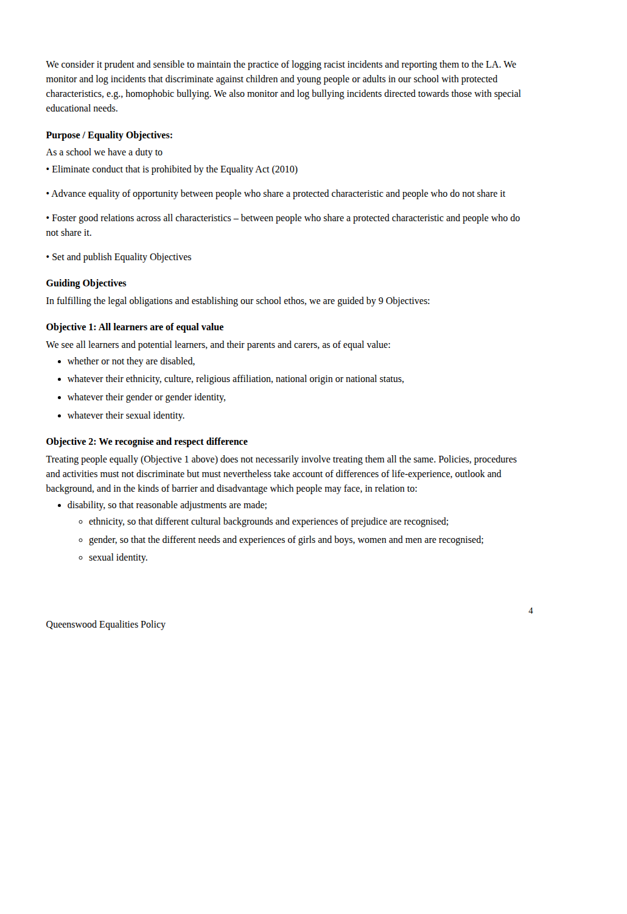We consider it prudent and sensible to maintain the practice of logging racist incidents and reporting them to the LA. We monitor and log incidents that discriminate against children and young people or adults in our school with protected characteristics, e.g., homophobic bullying. We also monitor and log bullying incidents directed towards those with special educational needs.
Purpose / Equality Objectives:
As a school we have a duty to
• Eliminate conduct that is prohibited by the Equality Act (2010)
• Advance equality of opportunity between people who share a protected characteristic and people who do not share it
• Foster good relations across all characteristics – between people who share a protected characteristic and people who do not share it.
• Set and publish Equality Objectives
Guiding Objectives
In fulfilling the legal obligations and establishing our school ethos, we are guided by 9 Objectives:
Objective 1: All learners are of equal value
We see all learners and potential learners, and their parents and carers, as of equal value:
whether or not they are disabled,
whatever their ethnicity, culture, religious affiliation, national origin or national status,
whatever their gender or gender identity,
whatever their sexual identity.
Objective 2: We recognise and respect difference
Treating people equally (Objective 1 above) does not necessarily involve treating them all the same. Policies, procedures and activities must not discriminate but must nevertheless take account of differences of life-experience, outlook and background, and in the kinds of barrier and disadvantage which people may face, in relation to:
disability, so that reasonable adjustments are made;
ethnicity, so that different cultural backgrounds and experiences of prejudice are recognised;
gender, so that the different needs and experiences of girls and boys, women and men are recognised;
sexual identity.
4
Queenswood Equalities Policy